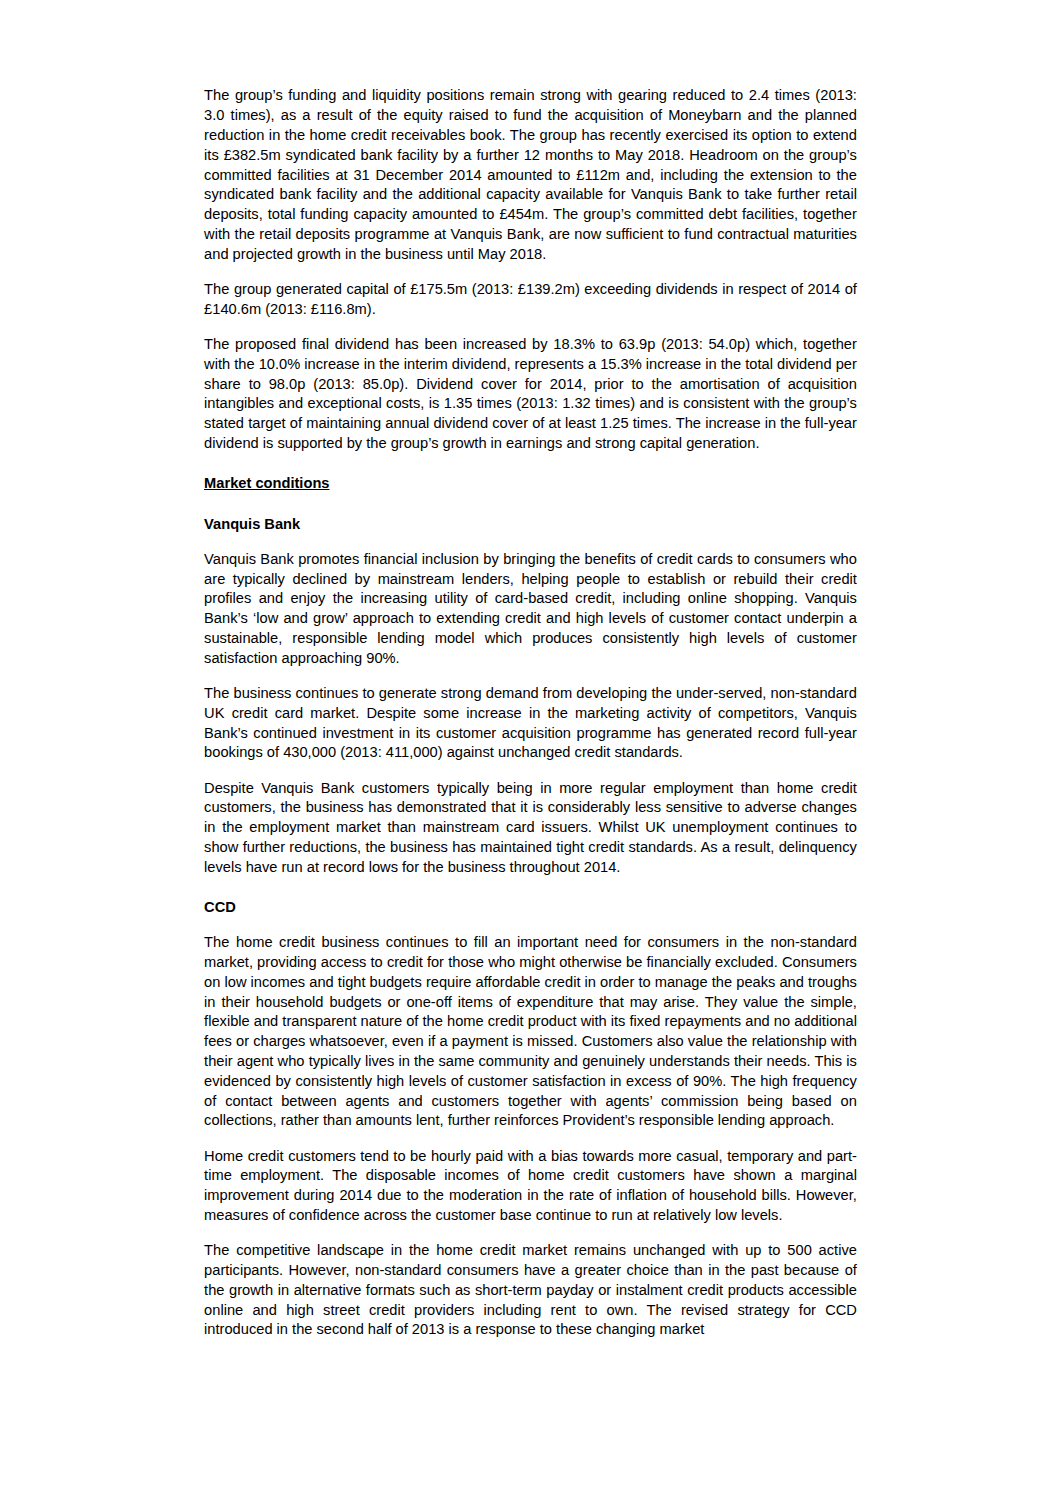The group’s funding and liquidity positions remain strong with gearing reduced to 2.4 times (2013: 3.0 times), as a result of the equity raised to fund the acquisition of Moneybarn and the planned reduction in the home credit receivables book. The group has recently exercised its option to extend its £382.5m syndicated bank facility by a further 12 months to May 2018. Headroom on the group’s committed facilities at 31 December 2014 amounted to £112m and, including the extension to the syndicated bank facility and the additional capacity available for Vanquis Bank to take further retail deposits, total funding capacity amounted to £454m. The group’s committed debt facilities, together with the retail deposits programme at Vanquis Bank, are now sufficient to fund contractual maturities and projected growth in the business until May 2018.
The group generated capital of £175.5m (2013: £139.2m) exceeding dividends in respect of 2014 of £140.6m (2013: £116.8m).
The proposed final dividend has been increased by 18.3% to 63.9p (2013: 54.0p) which, together with the 10.0% increase in the interim dividend, represents a 15.3% increase in the total dividend per share to 98.0p (2013: 85.0p). Dividend cover for 2014, prior to the amortisation of acquisition intangibles and exceptional costs, is 1.35 times (2013: 1.32 times) and is consistent with the group’s stated target of maintaining annual dividend cover of at least 1.25 times. The increase in the full-year dividend is supported by the group’s growth in earnings and strong capital generation.
Market conditions
Vanquis Bank
Vanquis Bank promotes financial inclusion by bringing the benefits of credit cards to consumers who are typically declined by mainstream lenders, helping people to establish or rebuild their credit profiles and enjoy the increasing utility of card-based credit, including online shopping. Vanquis Bank’s ‘low and grow’ approach to extending credit and high levels of customer contact underpin a sustainable, responsible lending model which produces consistently high levels of customer satisfaction approaching 90%.
The business continues to generate strong demand from developing the under-served, non-standard UK credit card market. Despite some increase in the marketing activity of competitors, Vanquis Bank’s continued investment in its customer acquisition programme has generated record full-year bookings of 430,000 (2013: 411,000) against unchanged credit standards.
Despite Vanquis Bank customers typically being in more regular employment than home credit customers, the business has demonstrated that it is considerably less sensitive to adverse changes in the employment market than mainstream card issuers. Whilst UK unemployment continues to show further reductions, the business has maintained tight credit standards. As a result, delinquency levels have run at record lows for the business throughout 2014.
CCD
The home credit business continues to fill an important need for consumers in the non-standard market, providing access to credit for those who might otherwise be financially excluded. Consumers on low incomes and tight budgets require affordable credit in order to manage the peaks and troughs in their household budgets or one-off items of expenditure that may arise. They value the simple, flexible and transparent nature of the home credit product with its fixed repayments and no additional fees or charges whatsoever, even if a payment is missed. Customers also value the relationship with their agent who typically lives in the same community and genuinely understands their needs. This is evidenced by consistently high levels of customer satisfaction in excess of 90%. The high frequency of contact between agents and customers together with agents’ commission being based on collections, rather than amounts lent, further reinforces Provident’s responsible lending approach.
Home credit customers tend to be hourly paid with a bias towards more casual, temporary and part-time employment. The disposable incomes of home credit customers have shown a marginal improvement during 2014 due to the moderation in the rate of inflation of household bills. However, measures of confidence across the customer base continue to run at relatively low levels.
The competitive landscape in the home credit market remains unchanged with up to 500 active participants. However, non-standard consumers have a greater choice than in the past because of the growth in alternative formats such as short-term payday or instalment credit products accessible online and high street credit providers including rent to own. The revised strategy for CCD introduced in the second half of 2013 is a response to these changing market